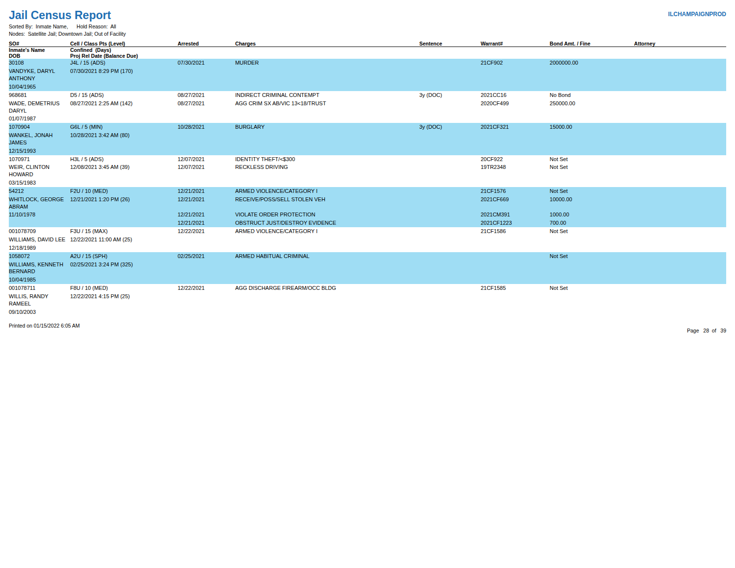ILCHAMPAIGNPROD
Jail Census Report
Sorted By: Inmate Name, Hold Reason: All
Nodes: Satellite Jail; Downtown Jail; Out of Facility
| SO# | Cell / Class Pts (Level) | Arrested | Charges | Sentence | Warrant# | Bond Amt. / Fine | Attorney |
| --- | --- | --- | --- | --- | --- | --- | --- |
| Inmate's Name | Confined (Days) | | | | | | |
| DOB | Proj Rel Date (Balance Due) | | | | | | |
| 30108 | J4L / 15 (ADS) | 07/30/2021 | MURDER | | 21CF902 | 2000000.00 | |
| VANDYKE, DARYL ANTHONY | 07/30/2021 8:29 PM (170) | | | | | | |
| 10/04/1965 | | | | | | | |
| 968681 | D5 / 15 (ADS) | 08/27/2021 | INDIRECT CRIMINAL CONTEMPT | 3y (DOC) | 2021CC16 | No Bond | |
| WADE, DEMETRIUS DARYL | 08/27/2021 2:25 AM (142) | 08/27/2021 | AGG CRIM SX AB/VIC 13<18/TRUST | | 2020CF499 | 250000.00 | |
| 01/07/1987 | | | | | | | |
| 1070904 | G6L / 5 (MIN) | 10/28/2021 | BURGLARY | 3y (DOC) | 2021CF321 | 15000.00 | |
| WANKEL, JONAH JAMES | 10/28/2021 3:42 AM (80) | | | | | | |
| 12/15/1993 | | | | | | | |
| 1070971 | H3L / 5 (ADS) | 12/07/2021 | IDENTITY THEFT/<$300 | | 20CF922 | Not Set | |
| WEIR, CLINTON HOWARD | 12/08/2021 3:45 AM (39) | 12/07/2021 | RECKLESS DRIVING | | 19TR2348 | Not Set | |
| 03/15/1983 | | | | | | | |
| 54212 | F2U / 10 (MED) | 12/21/2021 | ARMED VIOLENCE/CATEGORY I | | 21CF1576 | Not Set | |
| WHITLOCK, GEORGE ABRAM | 12/21/2021 1:20 PM (26) | 12/21/2021 | RECEIVE/POSS/SELL STOLEN VEH | | 2021CF669 | 10000.00 | |
| 11/10/1978 | | 12/21/2021 | VIOLATE ORDER PROTECTION | | 2021CM391 | 1000.00 | |
| | | 12/21/2021 | OBSTRUCT JUST/DESTROY EVIDENCE | | 2021CF1223 | 700.00 | |
| 001078709 | F3U / 15 (MAX) | 12/22/2021 | ARMED VIOLENCE/CATEGORY I | | 21CF1586 | Not Set | |
| WILLIAMS, DAVID LEE | 12/22/2021 11:00 AM (25) | | | | | | |
| 12/18/1989 | | | | | | | |
| 1058072 | A2U / 15 (SPH) | 02/25/2021 | ARMED HABITUAL CRIMINAL | | | Not Set | |
| WILLIAMS, KENNETH BERNARD | 02/25/2021 3:24 PM (325) | | | | | | |
| 10/04/1985 | | | | | | | |
| 001078711 | F8U / 10 (MED) | 12/22/2021 | AGG DISCHARGE FIREARM/OCC BLDG | | 21CF1585 | Not Set | |
| WILLIS, RANDY RAMEEL | 12/22/2021 4:15 PM (25) | | | | | | |
| 09/10/2003 | | | | | | | |
Printed on 01/15/2022 6:05 AM Page 28 of 39